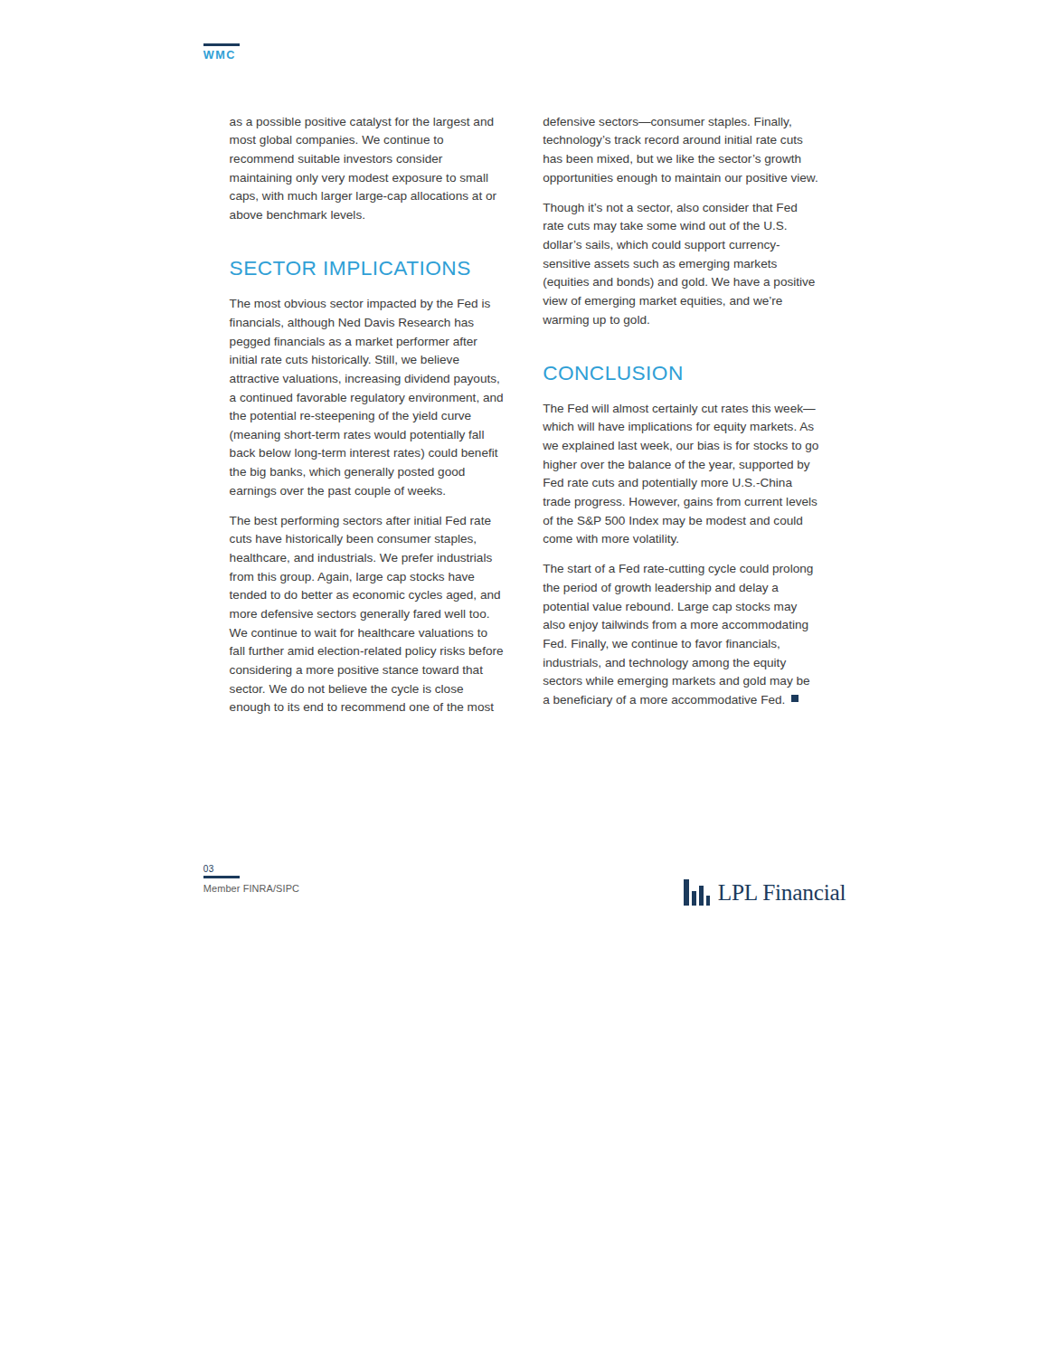WMC
as a possible positive catalyst for the largest and most global companies. We continue to recommend suitable investors consider maintaining only very modest exposure to small caps, with much larger large-cap allocations at or above benchmark levels.
SECTOR IMPLICATIONS
The most obvious sector impacted by the Fed is financials, although Ned Davis Research has pegged financials as a market performer after initial rate cuts historically. Still, we believe attractive valuations, increasing dividend payouts, a continued favorable regulatory environment, and the potential re-steepening of the yield curve (meaning short-term rates would potentially fall back below long-term interest rates) could benefit the big banks, which generally posted good earnings over the past couple of weeks.
The best performing sectors after initial Fed rate cuts have historically been consumer staples, healthcare, and industrials. We prefer industrials from this group. Again, large cap stocks have tended to do better as economic cycles aged, and more defensive sectors generally fared well too. We continue to wait for healthcare valuations to fall further amid election-related policy risks before considering a more positive stance toward that sector. We do not believe the cycle is close enough to its end to recommend one of the most defensive sectors—consumer staples. Finally, technology’s track record around initial rate cuts has been mixed, but we like the sector’s growth opportunities enough to maintain our positive view.
Though it’s not a sector, also consider that Fed rate cuts may take some wind out of the U.S. dollar’s sails, which could support currency-sensitive assets such as emerging markets (equities and bonds) and gold. We have a positive view of emerging market equities, and we’re warming up to gold.
CONCLUSION
The Fed will almost certainly cut rates this week—which will have implications for equity markets. As we explained last week, our bias is for stocks to go higher over the balance of the year, supported by Fed rate cuts and potentially more U.S.-China trade progress. However, gains from current levels of the S&P 500 Index may be modest and could come with more volatility.
The start of a Fed rate-cutting cycle could prolong the period of growth leadership and delay a potential value rebound. Large cap stocks may also enjoy tailwinds from a more accommodating Fed. Finally, we continue to favor financials, industrials, and technology among the equity sectors while emerging markets and gold may be a beneficiary of a more accommodative Fed.
03
Member FINRA/SIPC
LPL Financial